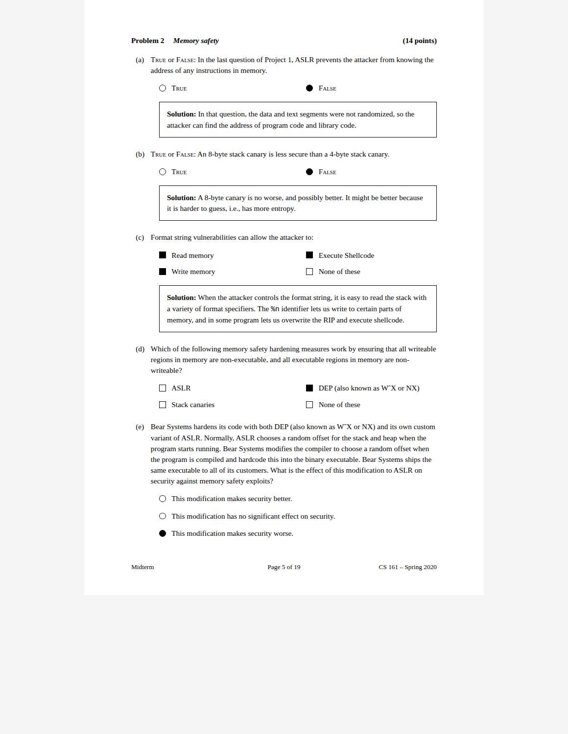Problem 2 Memory safety (14 points)
(a) True or False: In the last question of Project 1, ASLR prevents the attacker from knowing the address of any instructions in memory.
True
False
Solution: In that question, the data and text segments were not randomized, so the attacker can find the address of program code and library code.
(b) True or False: An 8-byte stack canary is less secure than a 4-byte stack canary.
True
False
Solution: A 8-byte canary is no worse, and possibly better. It might be better because it is harder to guess, i.e., has more entropy.
(c) Format string vulnerabilities can allow the attacker to:
Read memory
Execute Shellcode
Write memory
None of these
Solution: When the attacker controls the format string, it is easy to read the stack with a variety of format specifiers. The %n identifier lets us write to certain parts of memory, and in some program lets us overwrite the RIP and execute shellcode.
(d) Which of the following memory safety hardening measures work by ensuring that all writeable regions in memory are non-executable, and all executable regions in memory are non-writeable?
ASLR
DEP (also known as WˆX or NX)
Stack canaries
None of these
(e) Bear Systems hardens its code with both DEP (also known as WˆX or NX) and its own custom variant of ASLR. Normally, ASLR chooses a random offset for the stack and heap when the program starts running. Bear Systems modifies the compiler to choose a random offset when the program is compiled and hardcode this into the binary executable. Bear Systems ships the same executable to all of its customers. What is the effect of this modification to ASLR on security against memory safety exploits?
This modification makes security better.
This modification has no significant effect on security.
This modification makes security worse.
Midterm
Page 5 of 19
CS 161 – Spring 2020